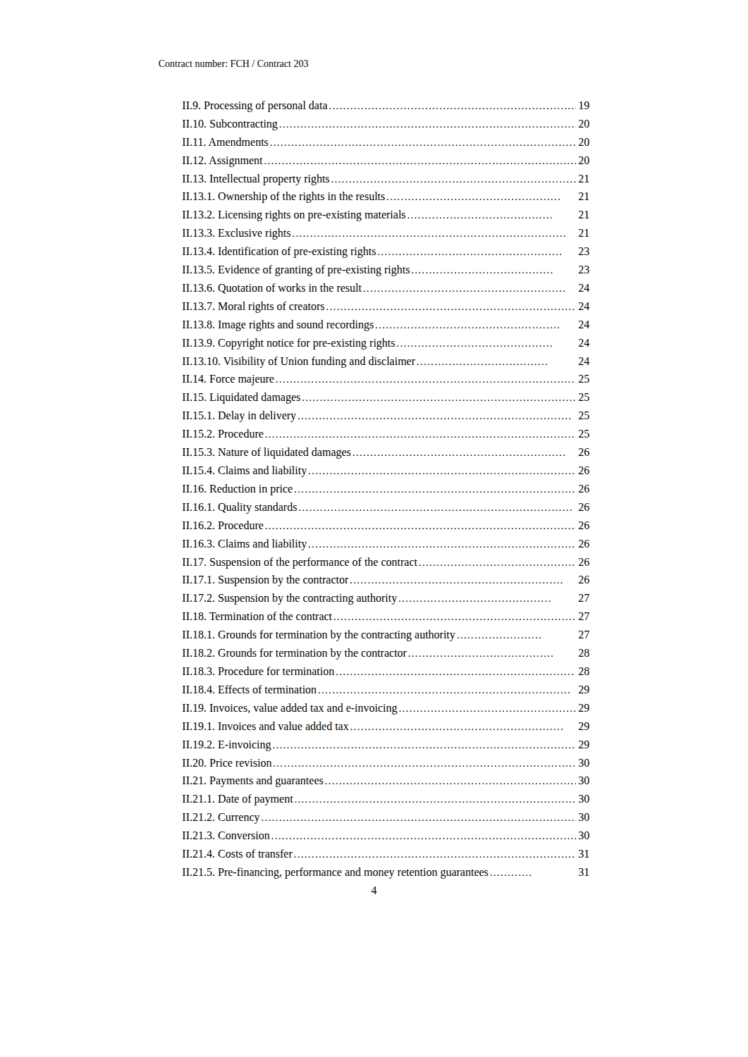Contract number: FCH / Contract 203
II.9. Processing of personal data........................................................................... 19
II.10. Subcontracting.............................................................................................. 20
II.11. Amendments.................................................................................................. 20
II.12. Assignment.................................................................................................... 20
II.13. Intellectual property rights............................................................................. 21
II.13.1. Ownership of the rights in the results................................................. 21
II.13.2. Licensing rights on pre-existing materials......................................... 21
II.13.3. Exclusive rights............................................................................. 21
II.13.4. Identification of pre-existing rights.................................................... 23
II.13.5. Evidence of granting of pre-existing rights........................................ 23
II.13.6. Quotation of works in the result......................................................... 24
II.13.7. Moral rights of creators...................................................................... 24
II.13.8. Image rights and sound recordings.................................................... 24
II.13.9. Copyright notice for pre-existing rights............................................ 24
II.13.10. Visibility of Union funding and disclaimer..................................... 24
II.14. Force majeure................................................................................................ 25
II.15. Liquidated damages......................................................................................... 25
II.15.1. Delay in delivery............................................................................. 25
II.15.2. Procedure......................................................................................... 25
II.15.3. Nature of liquidated damages............................................................ 26
II.15.4. Claims and liability........................................................................... 26
II.16. Reduction in price............................................................................................ 26
II.16.1. Quality standards............................................................................. 26
II.16.2. Procedure......................................................................................... 26
II.16.3. Claims and liability........................................................................... 26
II.17. Suspension of the performance of the contract............................................. 26
II.17.1. Suspension by the contractor............................................................ 26
II.17.2. Suspension by the contracting authority........................................... 27
II.18. Termination of the contract............................................................................. 27
II.18.1. Grounds for termination by the contracting authority........................ 27
II.18.2. Grounds for termination by the contractor......................................... 28
II.18.3. Procedure for termination................................................................... 28
II.18.4. Effects of termination....................................................................... 29
II.19. Invoices, value added tax and e-invoicing...................................................... 29
II.19.1. Invoices and value added tax............................................................ 29
II.19.2. E-invoicing...................................................................................... 29
II.20. Price revision................................................................................................. 30
II.21. Payments and guarantees............................................................................... 30
II.21.1. Date of payment................................................................................ 30
II.21.2. Currency.......................................................................................... 30
II.21.3. Conversion....................................................................................... 30
II.21.4. Costs of transfer................................................................................ 31
II.21.5. Pre-financing, performance and money retention guarantees............ 31
4